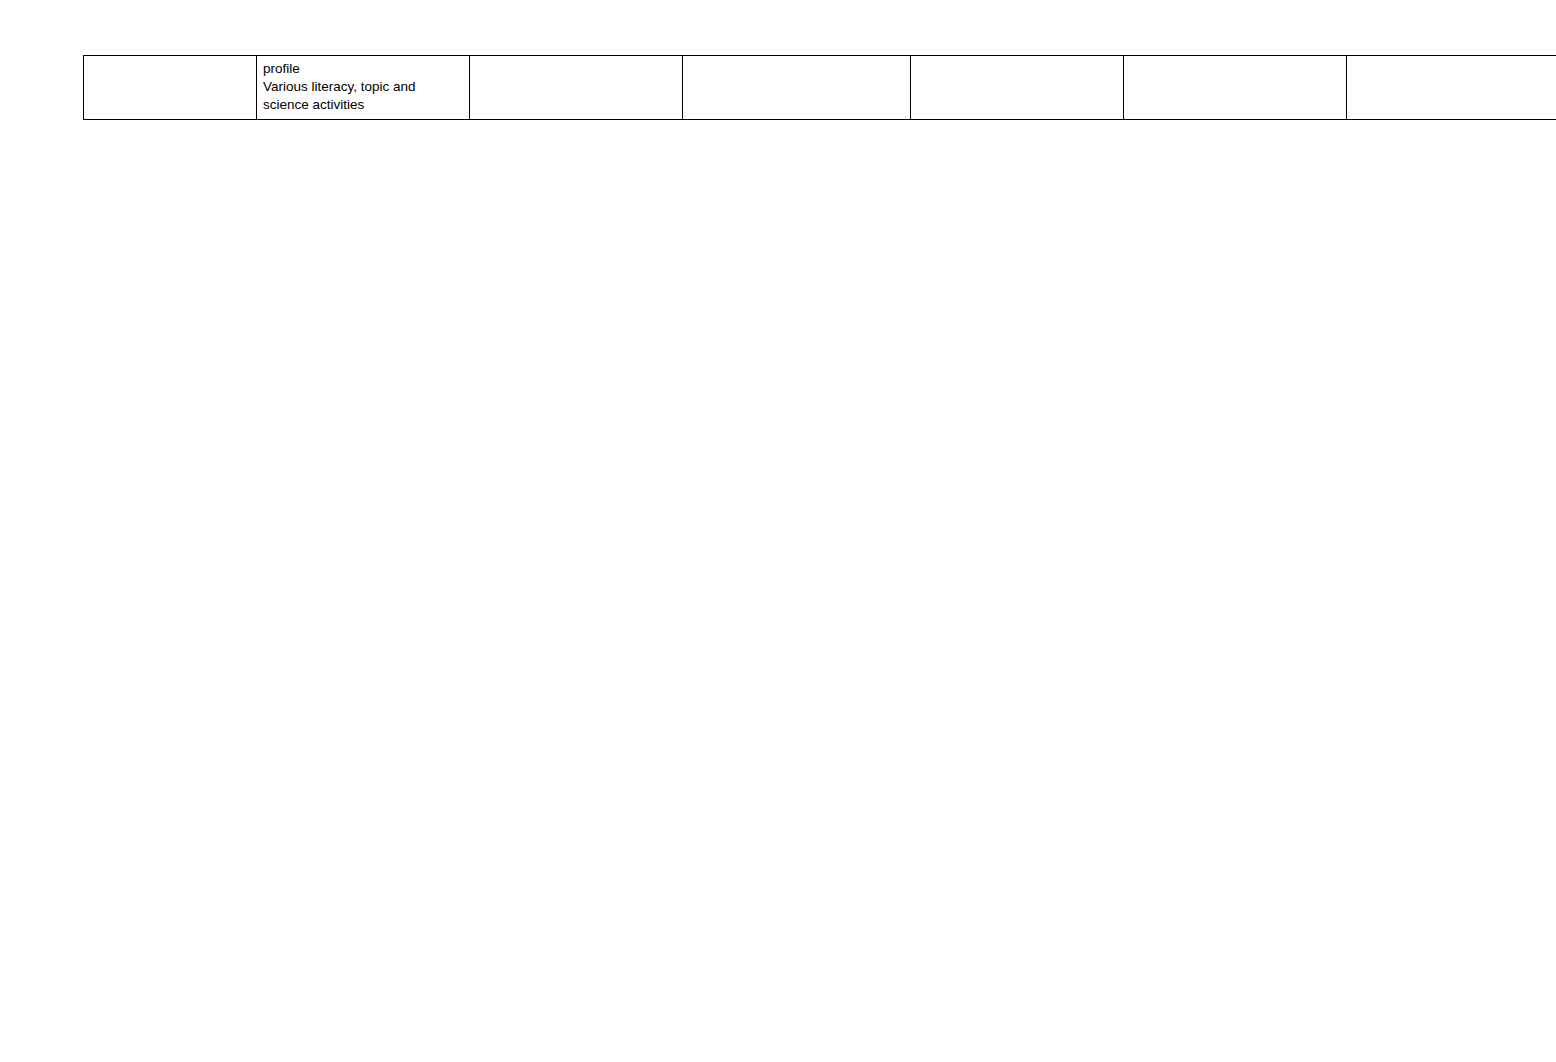| | profile Various literacy, topic and science activities | | | | | |